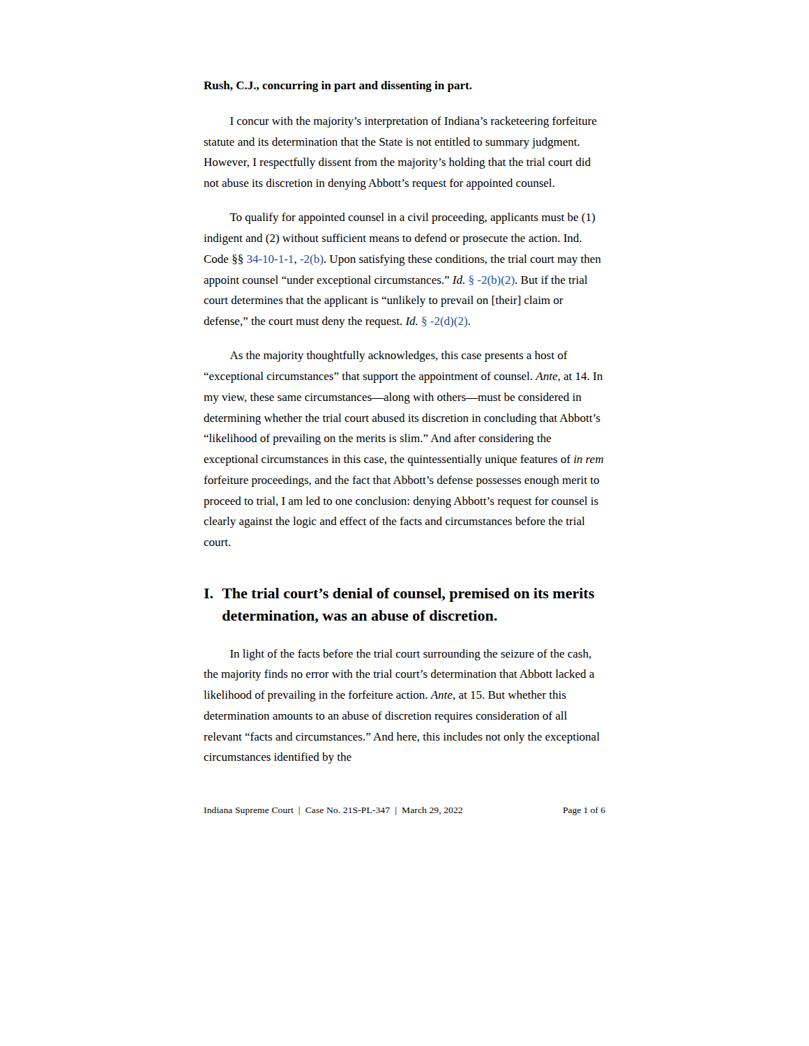Rush, C.J., concurring in part and dissenting in part.
I concur with the majority’s interpretation of Indiana’s racketeering forfeiture statute and its determination that the State is not entitled to summary judgment. However, I respectfully dissent from the majority’s holding that the trial court did not abuse its discretion in denying Abbott’s request for appointed counsel.
To qualify for appointed counsel in a civil proceeding, applicants must be (1) indigent and (2) without sufficient means to defend or prosecute the action. Ind. Code §§ 34-10-1-1, -2(b). Upon satisfying these conditions, the trial court may then appoint counsel “under exceptional circumstances.” Id. § -2(b)(2). But if the trial court determines that the applicant is “unlikely to prevail on [their] claim or defense,” the court must deny the request. Id. § -2(d)(2).
As the majority thoughtfully acknowledges, this case presents a host of “exceptional circumstances” that support the appointment of counsel. Ante, at 14. In my view, these same circumstances—along with others—must be considered in determining whether the trial court abused its discretion in concluding that Abbott’s “likelihood of prevailing on the merits is slim.” And after considering the exceptional circumstances in this case, the quintessentially unique features of in rem forfeiture proceedings, and the fact that Abbott’s defense possesses enough merit to proceed to trial, I am led to one conclusion: denying Abbott’s request for counsel is clearly against the logic and effect of the facts and circumstances before the trial court.
I. The trial court’s denial of counsel, premised on its merits determination, was an abuse of discretion.
In light of the facts before the trial court surrounding the seizure of the cash, the majority finds no error with the trial court’s determination that Abbott lacked a likelihood of prevailing in the forfeiture action. Ante, at 15. But whether this determination amounts to an abuse of discretion requires consideration of all relevant “facts and circumstances.” And here, this includes not only the exceptional circumstances identified by the
Indiana Supreme Court | Case No. 21S-PL-347 | March 29, 2022 Page 1 of 6